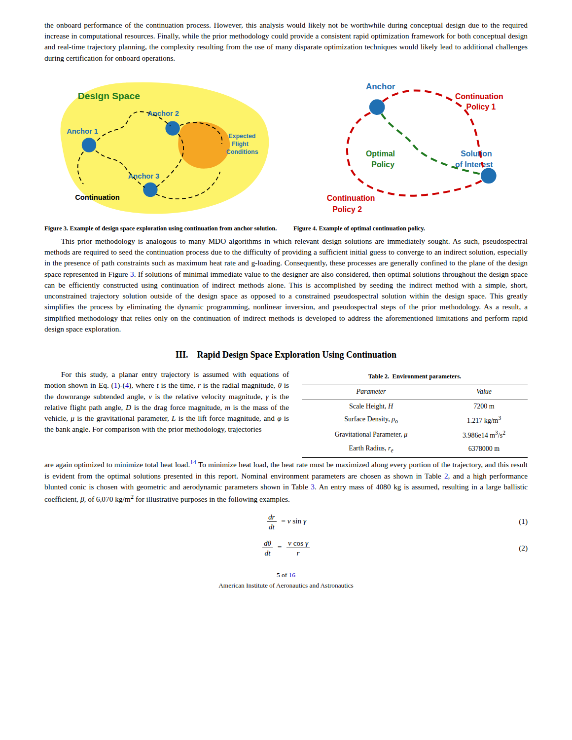the onboard performance of the continuation process. However, this analysis would likely not be worthwhile during conceptual design due to the required increase in computational resources. Finally, while the prior methodology could provide a consistent rapid optimization framework for both conceptual design and real-time trajectory planning, the complexity resulting from the use of many disparate optimization techniques would likely lead to additional challenges during certification for onboard operations.
Design Space Anchor 2 Anchor 1 Anchor 3 Expected Flight Conditions Continuation
Figure 3. Example of design space exploration using continuation from anchor solution.
Anchor Continuation Policy 1 Solution of Interest Optimal Policy Continuation Policy 2
Figure 4. Example of optimal continuation policy.
This prior methodology is analogous to many MDO algorithms in which relevant design solutions are immediately sought. As such, pseudospectral methods are required to seed the continuation process due to the difficulty of providing a sufficient initial guess to converge to an indirect solution, especially in the presence of path constraints such as maximum heat rate and g-loading. Consequently, these processes are generally confined to the plane of the design space represented in Figure 3. If solutions of minimal immediate value to the designer are also considered, then optimal solutions throughout the design space can be efficiently constructed using continuation of indirect methods alone. This is accomplished by seeding the indirect method with a simple, short, unconstrained trajectory solution outside of the design space as opposed to a constrained pseudospectral solution within the design space. This greatly simplifies the process by eliminating the dynamic programming, nonlinear inversion, and pseudospectral steps of the prior methodology. As a result, a simplified methodology that relies only on the continuation of indirect methods is developed to address the aforementioned limitations and perform rapid design space exploration.
III. Rapid Design Space Exploration Using Continuation
For this study, a planar entry trajectory is assumed with equations of motion shown in Eq. (1)-(4), where t is the time, r is the radial magnitude, θ is the downrange subtended angle, v is the relative velocity magnitude, γ is the relative flight path angle, D is the drag force magnitude, m is the mass of the vehicle, μ is the gravitational parameter, L is the lift force magnitude, and φ is the bank angle. For comparison with the prior methodology, trajectories
Table 2. Environment parameters.
| Parameter | Value |
| --- | --- |
| Scale Height, H | 7200 m |
| Surface Density, ρ o | 1.217 kg/m 3 |
| Gravitational Parameter, μ | 3.986e14 m 3 /s 2 |
| Earth Radius, r e | 6378000 m |
are again optimized to minimize total heat load.14 To minimize heat load, the heat rate must be maximized along every portion of the trajectory, and this result is evident from the optimal solutions presented in this report. Nominal environment parameters are chosen as shown in Table 2, and a high performance blunted conic is chosen with geometric and aerodynamic parameters shown in Table 3. An entry mass of 4080 kg is assumed, resulting in a large ballistic coefficient, β, of 6,070 kg/m2 for illustrative purposes in the following examples.
dr dt = v sin γ (1)
dθ dt = v cos γ r (2)
5 of 16
American Institute of Aeronautics and Astronautics